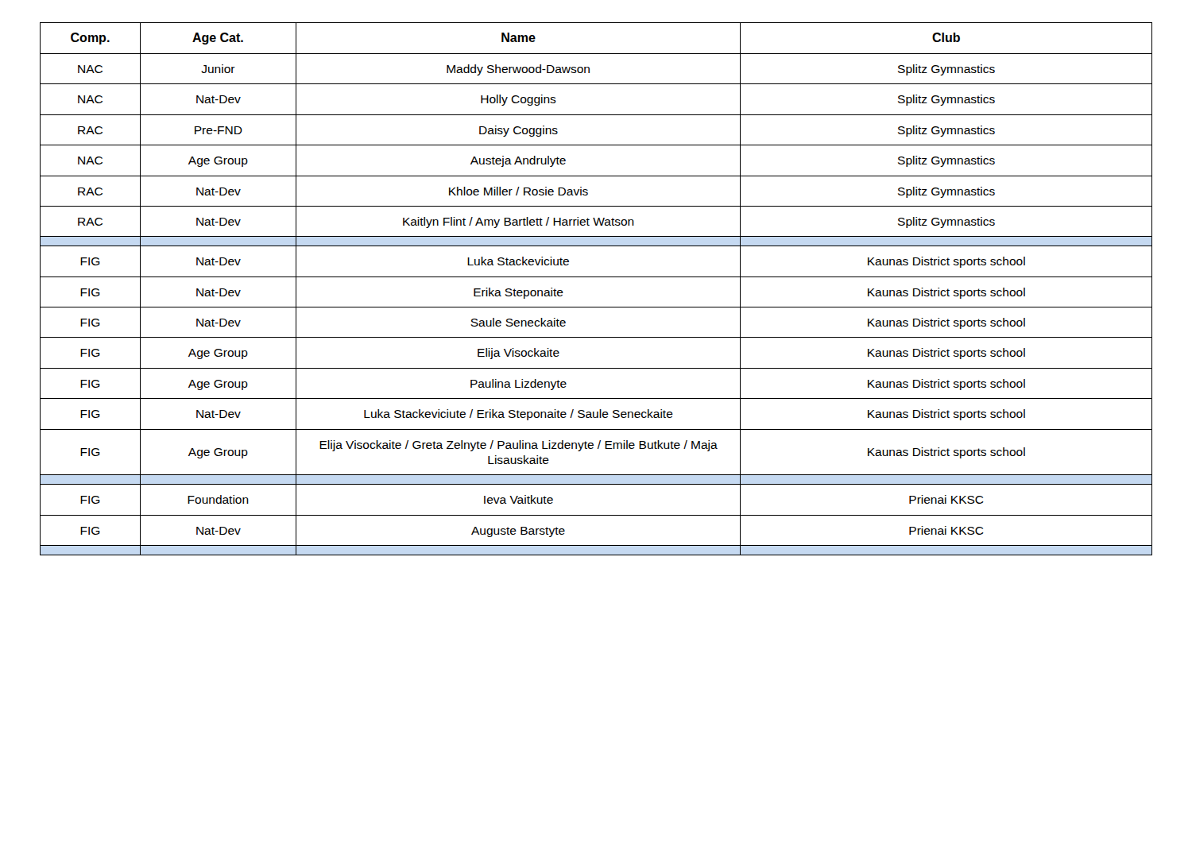| Comp. | Age Cat. | Name | Club |
| --- | --- | --- | --- |
| NAC | Junior | Maddy Sherwood-Dawson | Splitz Gymnastics |
| NAC | Nat-Dev | Holly Coggins | Splitz Gymnastics |
| RAC | Pre-FND | Daisy Coggins | Splitz Gymnastics |
| NAC | Age Group | Austeja Andrulyte | Splitz Gymnastics |
| RAC | Nat-Dev | Khloe Miller / Rosie Davis | Splitz Gymnastics |
| RAC | Nat-Dev | Kaitlyn Flint / Amy Bartlett / Harriet Watson | Splitz Gymnastics |
| FIG | Nat-Dev | Luka Stackeviciute | Kaunas District sports school |
| FIG | Nat-Dev | Erika Steponaite | Kaunas District sports school |
| FIG | Nat-Dev | Saule Seneckaite | Kaunas District sports school |
| FIG | Age Group | Elija Visockaite | Kaunas District sports school |
| FIG | Age Group | Paulina Lizdenyte | Kaunas District sports school |
| FIG | Nat-Dev | Luka Stackeviciute / Erika Steponaite / Saule Seneckaite | Kaunas District sports school |
| FIG | Age Group | Elija Visockaite / Greta Zelnyte / Paulina Lizdenyte / Emile Butkute / Maja Lisauskaite | Kaunas District sports school |
| FIG | Foundation | Ieva Vaitkute | Prienai KKSC |
| FIG | Nat-Dev | Auguste Barstyte | Prienai KKSC |